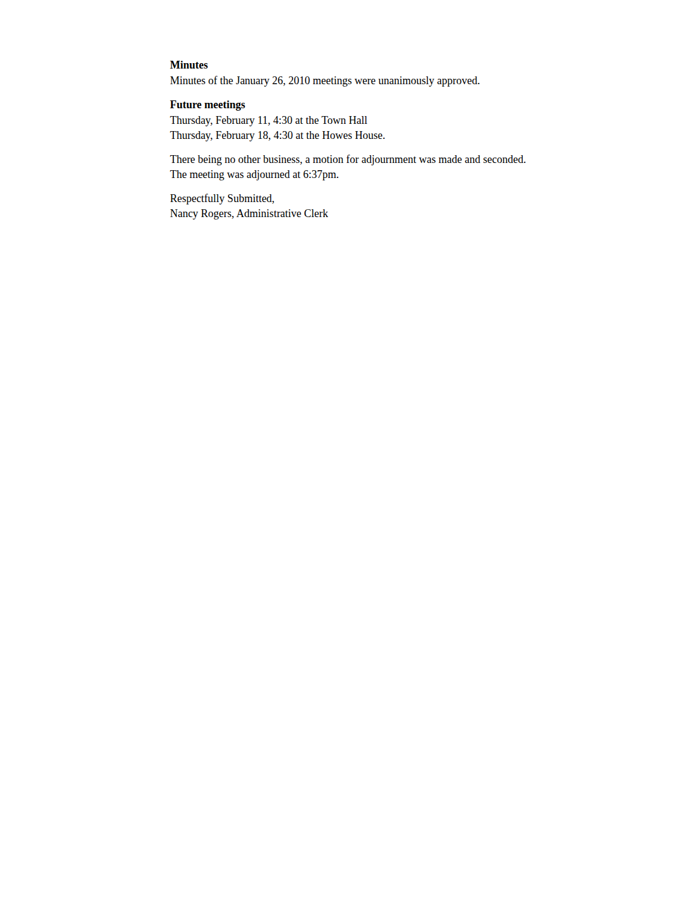Minutes
Minutes of the January 26, 2010 meetings were unanimously approved.
Future meetings
Thursday, February 11, 4:30 at the Town Hall
Thursday, February 18, 4:30 at the Howes House.
There being no other business, a motion for adjournment was made and seconded. The meeting was adjourned at 6:37pm.
Respectfully Submitted,
Nancy Rogers, Administrative Clerk